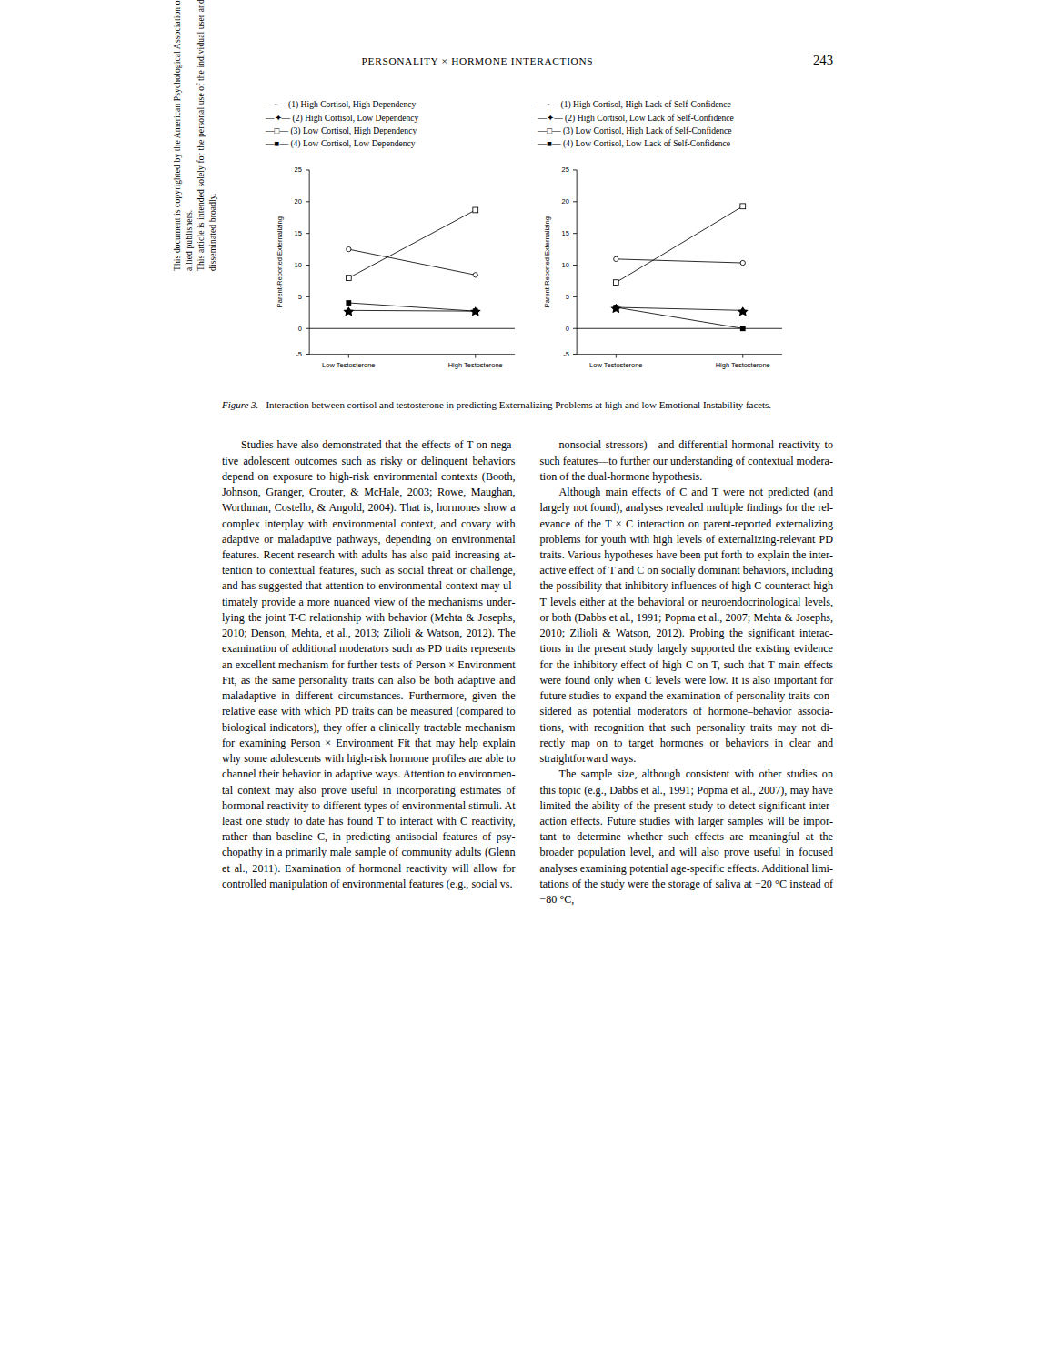This document is copyrighted by the American Psychological Association or one of its allied publishers.
This article is intended solely for the personal use of the individual user and is not to be disseminated broadly.
Personality × Hormone Interactions 243
—◦— (1) High Cortisol, High Dependency
—✦— (2) High Cortisol, Low Dependency
—□— (3) Low Cortisol, High Dependency
—■— (4) Low Cortisol, Low Dependency
—◦— (1) High Cortisol, High Lack of Self-Confidence
—✦— (2) High Cortisol, Low Lack of Self-Confidence
—□— (3) Low Cortisol, High Lack of Self-Confidence
—■— (4) Low Cortisol, Low Lack of Self-Confidence
25 20 15 10 5 0 -5 Low Testosterone High Testosterone Parent-Reported Externalizing
25 20 15 10 5 0 -5 Low Testosterone High Testosterone Parent-Reported Externalizing
Figure 3. Interaction between cortisol and testosterone in predicting Externalizing Problems at high and low Emotional Instability facets.
Studies have also demonstrated that the effects of T on negative adolescent outcomes such as risky or delinquent behaviors depend on exposure to high-risk environmental contexts (Booth, Johnson, Granger, Crouter, & McHale, 2003; Rowe, Maughan, Worthman, Costello, & Angold, 2004). That is, hormones show a complex interplay with environmental context, and covary with adaptive or maladaptive pathways, depending on environmental features. Recent research with adults has also paid increasing attention to contextual features, such as social threat or challenge, and has suggested that attention to environmental context may ultimately provide a more nuanced view of the mechanisms underlying the joint T-C relationship with behavior (Mehta & Josephs, 2010; Denson, Mehta, et al., 2013; Zilioli & Watson, 2012). The examination of additional moderators such as PD traits represents an excellent mechanism for further tests of Person × Environment Fit, as the same personality traits can also be both adaptive and maladaptive in different circumstances. Furthermore, given the relative ease with which PD traits can be measured (compared to biological indicators), they offer a clinically tractable mechanism for examining Person × Environment Fit that may help explain why some adolescents with high-risk hormone profiles are able to channel their behavior in adaptive ways. Attention to environmental context may also prove useful in incorporating estimates of hormonal reactivity to different types of environmental stimuli. At least one study to date has found T to interact with C reactivity, rather than baseline C, in predicting antisocial features of psychopathy in a primarily male sample of community adults (Glenn et al., 2011). Examination of hormonal reactivity will allow for controlled manipulation of environmental features (e.g., social vs.
nonsocial stressors)—and differential hormonal reactivity to such features—to further our understanding of contextual moderation of the dual-hormone hypothesis.
Although main effects of C and T were not predicted (and largely not found), analyses revealed multiple findings for the relevance of the T × C interaction on parent-reported externalizing problems for youth with high levels of externalizing-relevant PD traits. Various hypotheses have been put forth to explain the interactive effect of T and C on socially dominant behaviors, including the possibility that inhibitory influences of high C counteract high T levels either at the behavioral or neuroendocrinological levels, or both (Dabbs et al., 1991; Popma et al., 2007; Mehta & Josephs, 2010; Zilioli & Watson, 2012). Probing the significant interactions in the present study largely supported the existing evidence for the inhibitory effect of high C on T, such that T main effects were found only when C levels were low. It is also important for future studies to expand the examination of personality traits considered as potential moderators of hormone–behavior associations, with recognition that such personality traits may not directly map on to target hormones or behaviors in clear and straightforward ways.
The sample size, although consistent with other studies on this topic (e.g., Dabbs et al., 1991; Popma et al., 2007), may have limited the ability of the present study to detect significant interaction effects. Future studies with larger samples will be important to determine whether such effects are meaningful at the broader population level, and will also prove useful in focused analyses examining potential age-specific effects. Additional limitations of the study were the storage of saliva at −20 °C instead of −80 °C,